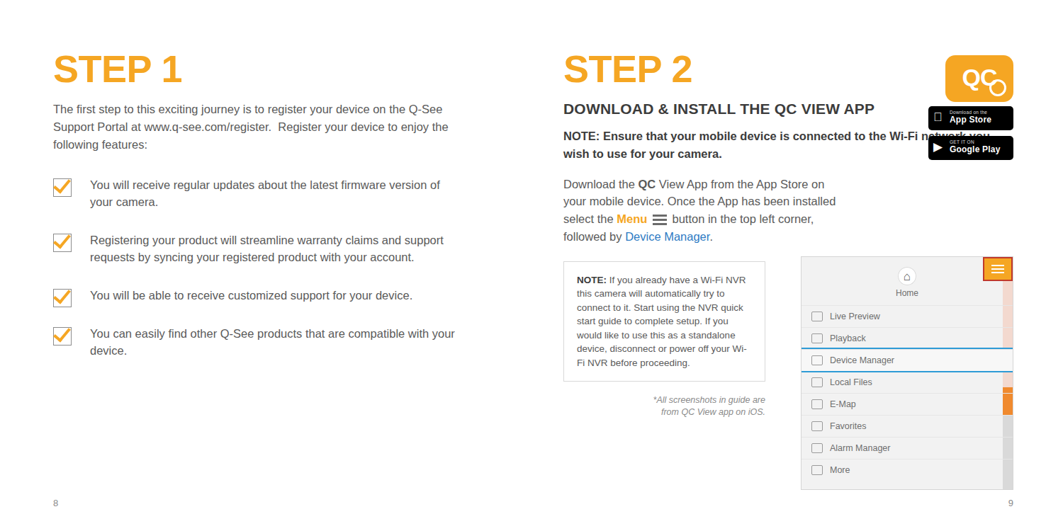STEP 1
The first step to this exciting journey is to register your device on the Q-See Support Portal at www.q-see.com/register. Register your device to enjoy the following features:
You will receive regular updates about the latest firmware version of your camera.
Registering your product will streamline warranty claims and support requests by syncing your registered product with your account.
You will be able to receive customized support for your device.
You can easily find other Q-See products that are compatible with your device.
8
STEP 2
Download & Install the QC View App
QC
NOTE: Ensure that your mobile device is connected to the Wi-Fi network you wish to use for your camera.
 Download on the App Store
▶ GET IT ON Google Play
Download the QC View App from the App Store on your mobile device. Once the App has been installed select the Menu button in the top left corner, followed by Device Manager.
NOTE: If you already have a Wi-Fi NVR this camera will automatically try to connect to it. Start using the NVR quick start guide to complete setup. If you would like to use this as a standalone device, disconnect or power off your Wi-Fi NVR before proceeding.
*All screenshots in guide are
from QC View app on iOS.
Home
Live Preview
Playback
Device Manager
Local Files
E-Map
Favorites
Alarm Manager
More
9